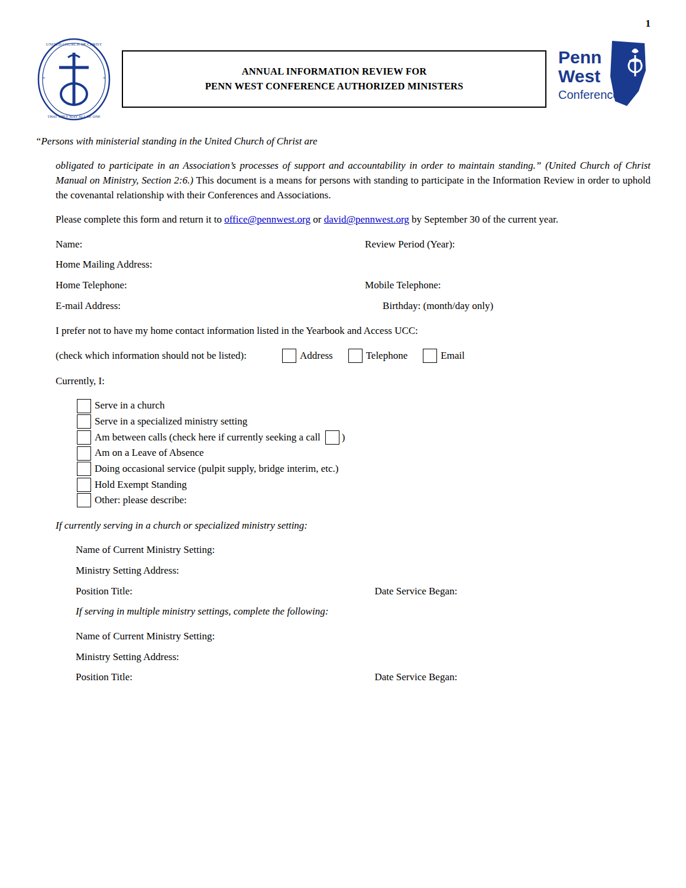1
UNITED CHURCH OF CHRIST THAT THEY MAY ALL BE ONE + +
ANNUAL INFORMATION REVIEW FOR
PENN WEST CONFERENCE AUTHORIZED MINISTERS
Penn West Conference
“Persons with ministerial standing in the United Church of Christ are
obligated to participate in an Association’s processes of support and accountability in order to maintain standing.” (United Church of Christ Manual on Ministry, Section 2:6.) This document is a means for persons with standing to participate in the Information Review in order to uphold the covenantal relationship with their Conferences and Associations.
Please complete this form and return it to office@pennwest.org or david@pennwest.org by September 30 of the current year.
Name:
Review Period (Year):
Home Mailing Address:
Home Telephone:
Mobile Telephone:
E-mail Address:
Birthday: (month/day only)
I prefer not to have my home contact information listed in the Yearbook and Access UCC:
(check which information should not be listed): Address Telephone Email
Currently, I:
Serve in a church
Serve in a specialized ministry setting
Am between calls (check here if currently seeking a call )
Am on a Leave of Absence
Doing occasional service (pulpit supply, bridge interim, etc.)
Hold Exempt Standing
Other: please describe:
If currently serving in a church or specialized ministry setting:
Name of Current Ministry Setting:
Ministry Setting Address:
Position Title:
Date Service Began:
If serving in multiple ministry settings, complete the following:
Name of Current Ministry Setting:
Ministry Setting Address:
Position Title:
Date Service Began: